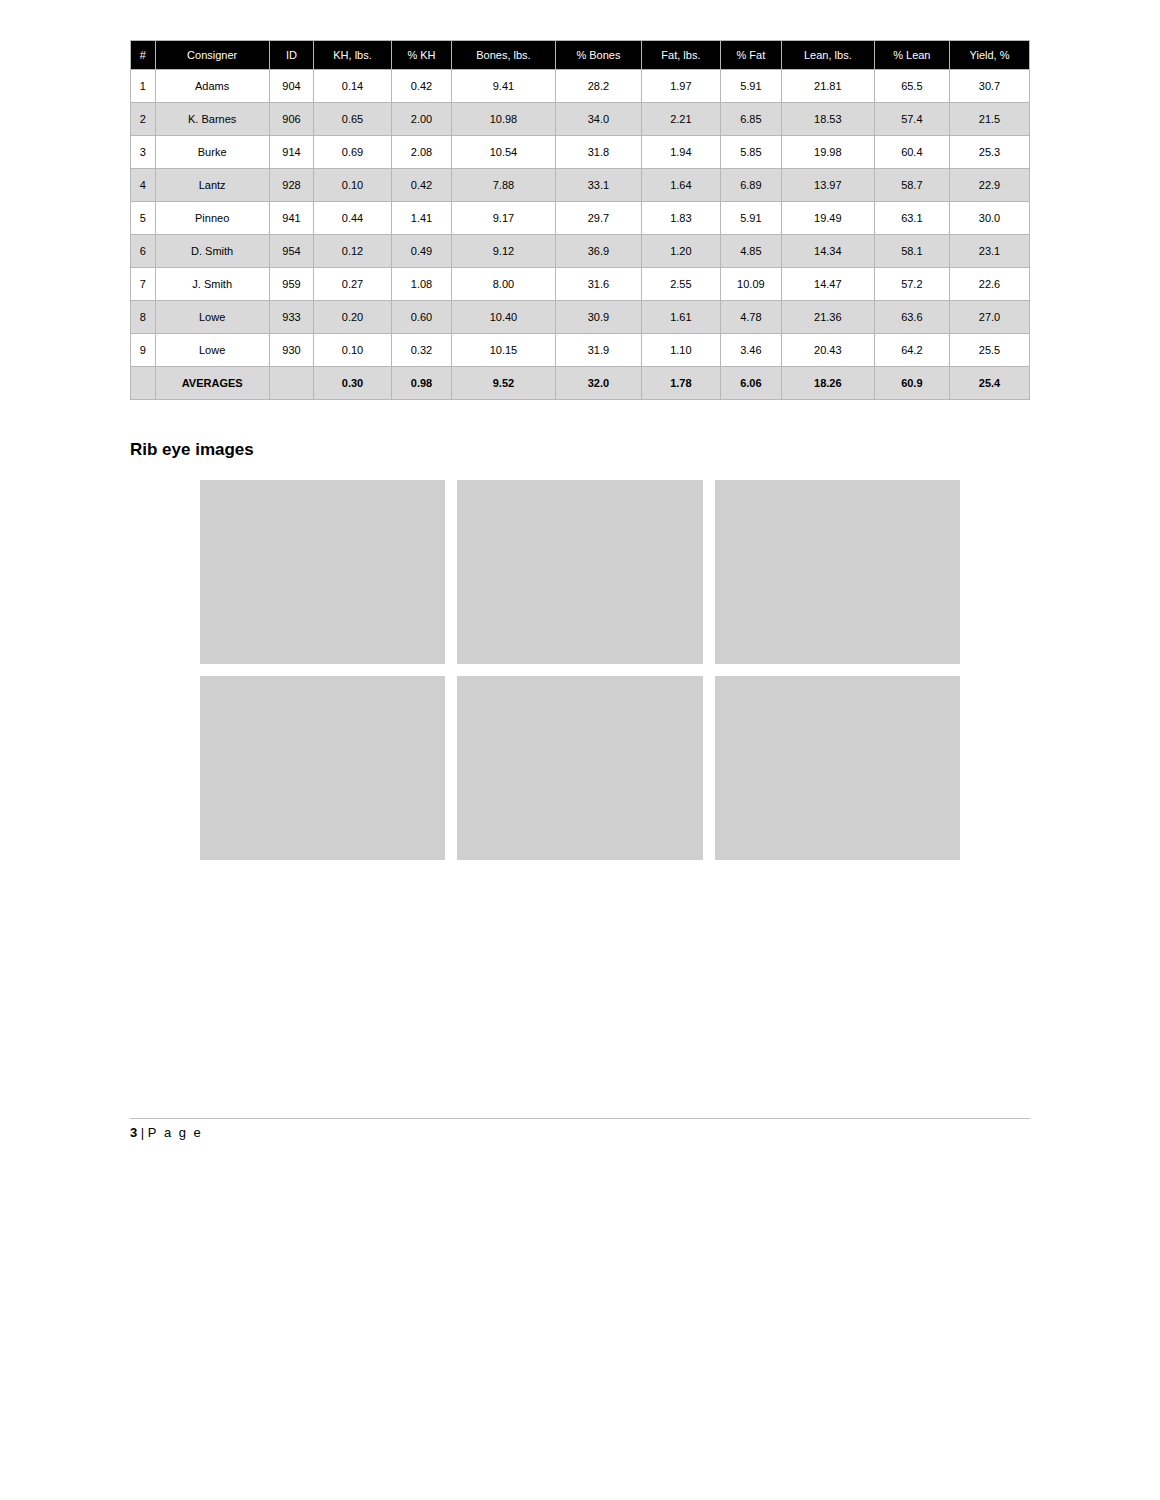| # | Consigner | ID | KH, lbs. | % KH | Bones, lbs. | % Bones | Fat, lbs. | % Fat | Lean, lbs. | % Lean | Yield, % |
| --- | --- | --- | --- | --- | --- | --- | --- | --- | --- | --- | --- |
| 1 | Adams | 904 | 0.14 | 0.42 | 9.41 | 28.2 | 1.97 | 5.91 | 21.81 | 65.5 | 30.7 |
| 2 | K. Barnes | 906 | 0.65 | 2.00 | 10.98 | 34.0 | 2.21 | 6.85 | 18.53 | 57.4 | 21.5 |
| 3 | Burke | 914 | 0.69 | 2.08 | 10.54 | 31.8 | 1.94 | 5.85 | 19.98 | 60.4 | 25.3 |
| 4 | Lantz | 928 | 0.10 | 0.42 | 7.88 | 33.1 | 1.64 | 6.89 | 13.97 | 58.7 | 22.9 |
| 5 | Pinneo | 941 | 0.44 | 1.41 | 9.17 | 29.7 | 1.83 | 5.91 | 19.49 | 63.1 | 30.0 |
| 6 | D. Smith | 954 | 0.12 | 0.49 | 9.12 | 36.9 | 1.20 | 4.85 | 14.34 | 58.1 | 23.1 |
| 7 | J. Smith | 959 | 0.27 | 1.08 | 8.00 | 31.6 | 2.55 | 10.09 | 14.47 | 57.2 | 22.6 |
| 8 | Lowe | 933 | 0.20 | 0.60 | 10.40 | 30.9 | 1.61 | 4.78 | 21.36 | 63.6 | 27.0 |
| 9 | Lowe | 930 | 0.10 | 0.32 | 10.15 | 31.9 | 1.10 | 3.46 | 20.43 | 64.2 | 25.5 |
| | AVERAGES | | 0.30 | 0.98 | 9.52 | 32.0 | 1.78 | 6.06 | 18.26 | 60.9 | 25.4 |
Rib eye images
3 | P a g e